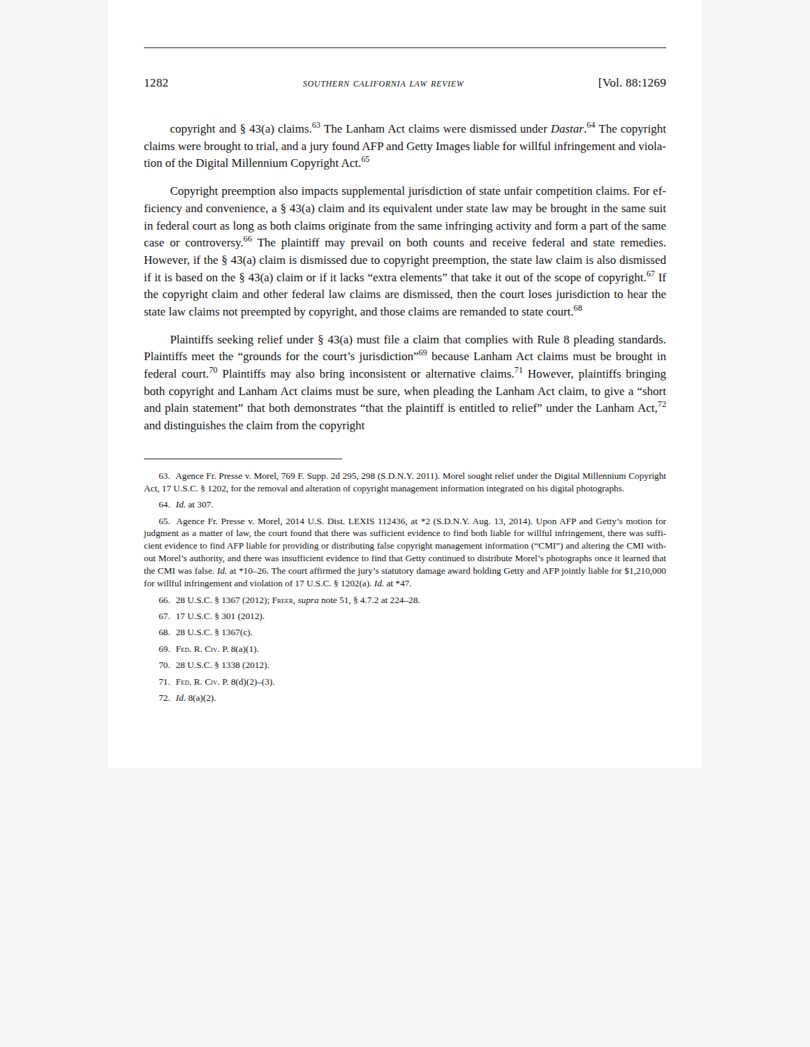1282 Southern California Law Review [Vol. 88:1269
copyright and § 43(a) claims.63 The Lanham Act claims were dismissed under Dastar.64 The copyright claims were brought to trial, and a jury found AFP and Getty Images liable for willful infringement and violation of the Digital Millennium Copyright Act.65
Copyright preemption also impacts supplemental jurisdiction of state unfair competition claims. For efficiency and convenience, a § 43(a) claim and its equivalent under state law may be brought in the same suit in federal court as long as both claims originate from the same infringing activity and form a part of the same case or controversy.66 The plaintiff may prevail on both counts and receive federal and state remedies. However, if the § 43(a) claim is dismissed due to copyright preemption, the state law claim is also dismissed if it is based on the § 43(a) claim or if it lacks “extra elements” that take it out of the scope of copyright.67 If the copyright claim and other federal law claims are dismissed, then the court loses jurisdiction to hear the state law claims not preempted by copyright, and those claims are remanded to state court.68
Plaintiffs seeking relief under § 43(a) must file a claim that complies with Rule 8 pleading standards. Plaintiffs meet the “grounds for the court’s jurisdiction”69 because Lanham Act claims must be brought in federal court.70 Plaintiffs may also bring inconsistent or alternative claims.71 However, plaintiffs bringing both copyright and Lanham Act claims must be sure, when pleading the Lanham Act claim, to give a “short and plain statement” that both demonstrates “that the plaintiff is entitled to relief” under the Lanham Act,72 and distinguishes the claim from the copyright
63. Agence Fr. Presse v. Morel, 769 F. Supp. 2d 295, 298 (S.D.N.Y. 2011). Morel sought relief under the Digital Millennium Copyright Act, 17 U.S.C. § 1202, for the removal and alteration of copyright management information integrated on his digital photographs.
64. Id. at 307.
65. Agence Fr. Presse v. Morel, 2014 U.S. Dist. LEXIS 112436, at *2 (S.D.N.Y. Aug. 13, 2014). Upon AFP and Getty’s motion for judgment as a matter of law, the court found that there was sufficient evidence to find both liable for willful infringement, there was sufficient evidence to find AFP liable for providing or distributing false copyright management information (“CMI”) and altering the CMI without Morel’s authority, and there was insufficient evidence to find that Getty continued to distribute Morel’s photographs once it learned that the CMI was false. Id. at *10–26. The court affirmed the jury’s statutory damage award holding Getty and AFP jointly liable for $1,210,000 for willful infringement and violation of 17 U.S.C. § 1202(a). Id. at *47.
66. 28 U.S.C. § 1367 (2012); Freer, supra note 51, § 4.7.2 at 224–28.
67. 17 U.S.C. § 301 (2012).
68. 28 U.S.C. § 1367(c).
69. Fed. R. Civ. P. 8(a)(1).
70. 28 U.S.C. § 1338 (2012).
71. Fed. R. Civ. P. 8(d)(2)–(3).
72. Id. 8(a)(2).